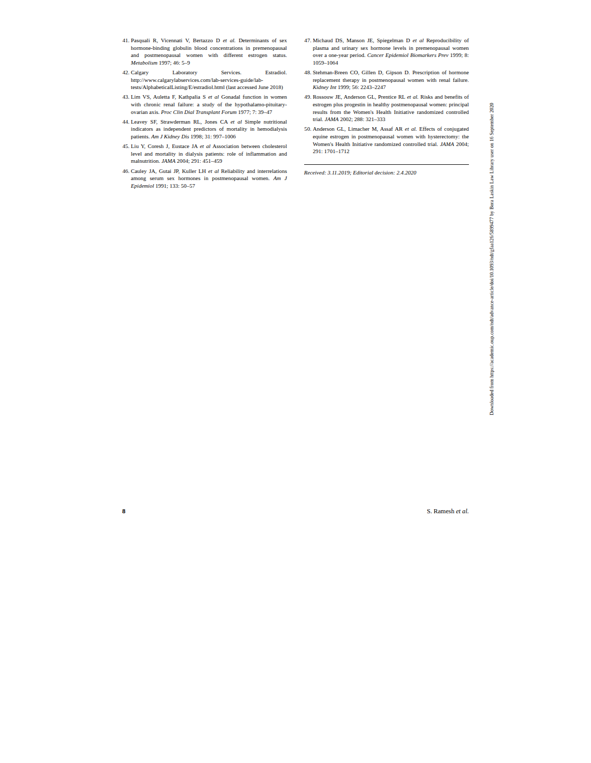41. Pasquali R, Vicennati V, Bertazzo D et al. Determinants of sex hormone-binding globulin blood concentrations in premenopausal and postmenopausal women with different estrogen status. Metabolism 1997; 46: 5–9
42. Calgary Laboratory Services. Estradiol. http://www.calgarylabservices.com/lab-services-guide/lab-tests/AlphabeticalListing/E/estradiol.html (last accessed June 2018)
43. Lim VS, Auletta F, Kathpalia S et al Gonadal function in women with chronic renal failure: a study of the hypothalamo-pituitary-ovarian axis. Proc Clin Dial Transplant Forum 1977; 7: 39–47
44. Leavey SF, Strawderman RL, Jones CA et al Simple nutritional indicators as independent predictors of mortality in hemodialysis patients. Am J Kidney Dis 1998; 31: 997–1006
45. Liu Y, Coresh J, Eustace JA et al Association between cholesterol level and mortality in dialysis patients: role of inflammation and malnutrition. JAMA 2004; 291: 451–459
46. Cauley JA, Gutai JP, Kuller LH et al Reliability and interrelations among serum sex hormones in postmenopausal women. Am J Epidemiol 1991; 133: 50–57
47. Michaud DS, Manson JE, Spiegelman D et al Reproducibility of plasma and urinary sex hormone levels in premenopausal women over a one-year period. Cancer Epidemiol Biomarkers Prev 1999; 8: 1059–1064
48. Stehman-Breen CO, Gillen D, Gipson D. Prescription of hormone replacement therapy in postmenopausal women with renal failure. Kidney Int 1999; 56: 2243–2247
49. Rossouw JE, Anderson GL, Prentice RL et al. Risks and benefits of estrogen plus progestin in healthy postmenopausal women: principal results from the Women's Health Initiative randomized controlled trial. JAMA 2002; 288: 321–333
50. Anderson GL, Limacher M, Assaf AR et al. Effects of conjugated equine estrogen in postmenopausal women with hysterectomy: the Women's Health Initiative randomized controlled trial. JAMA 2004; 291: 1701–1712
Received: 3.11.2019; Editorial decision: 2.4.2020
Downloaded from https://academic.oup.com/ndt/advance-article/doi/10.1093/ndt/gfaa126/5899477 by Bora Laskin Law Library user on 16 September 2020
8 S. Ramesh et al.